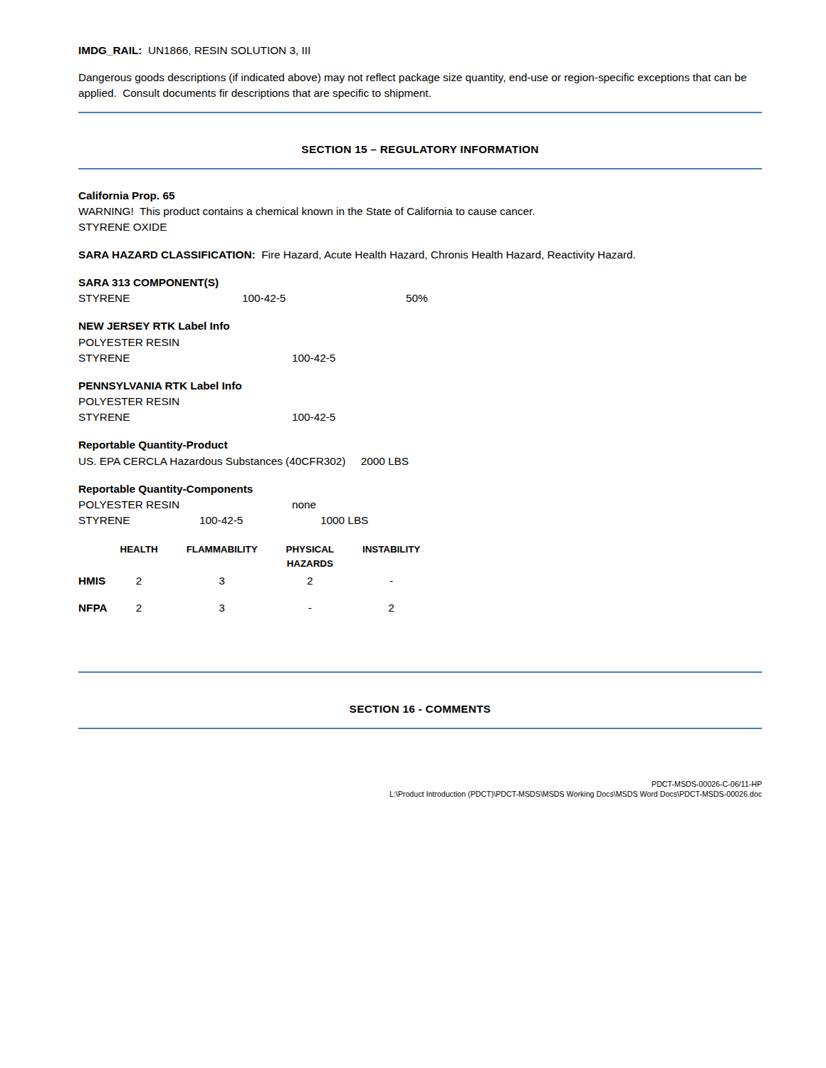IMDG_RAIL: UN1866, RESIN SOLUTION 3, III
Dangerous goods descriptions (if indicated above) may not reflect package size quantity, end-use or region-specific exceptions that can be applied. Consult documents fir descriptions that are specific to shipment.
SECTION 15 – REGULATORY INFORMATION
California Prop. 65
WARNING! This product contains a chemical known in the State of California to cause cancer.
STYRENE OXIDE
SARA HAZARD CLASSIFICATION: Fire Hazard, Acute Health Hazard, Chronis Health Hazard, Reactivity Hazard.
SARA 313 COMPONENT(S)
STYRENE 100-42-550%
NEW JERSEY RTK Label Info
POLYESTER RESIN
STYRENE100-42-5
PENNSYLVANIA RTK Label Info
POLYESTER RESIN
STYRENE100-42-5
Reportable Quantity-Product
US. EPA CERCLA Hazardous Substances (40CFR302) 2000 LBS
Reportable Quantity-Components
POLYESTER RESINnone
STYRENE 100-42-51000 LBS
| | HEALTH | FLAMMABILITY | PHYSICAL HAZARDS | INSTABILITY |
| --- | --- | --- | --- | --- |
| HMIS | 2 | 3 | 2 | - |
| NFPA | 2 | 3 | - | 2 |
SECTION 16 - COMMENTS
PDCT-MSDS-00026-C-06/11-HP
L:\Product Introduction (PDCT)\PDCT-MSDS\MSDS Working Docs\MSDS Word Docs\PDCT-MSDS-00026.doc